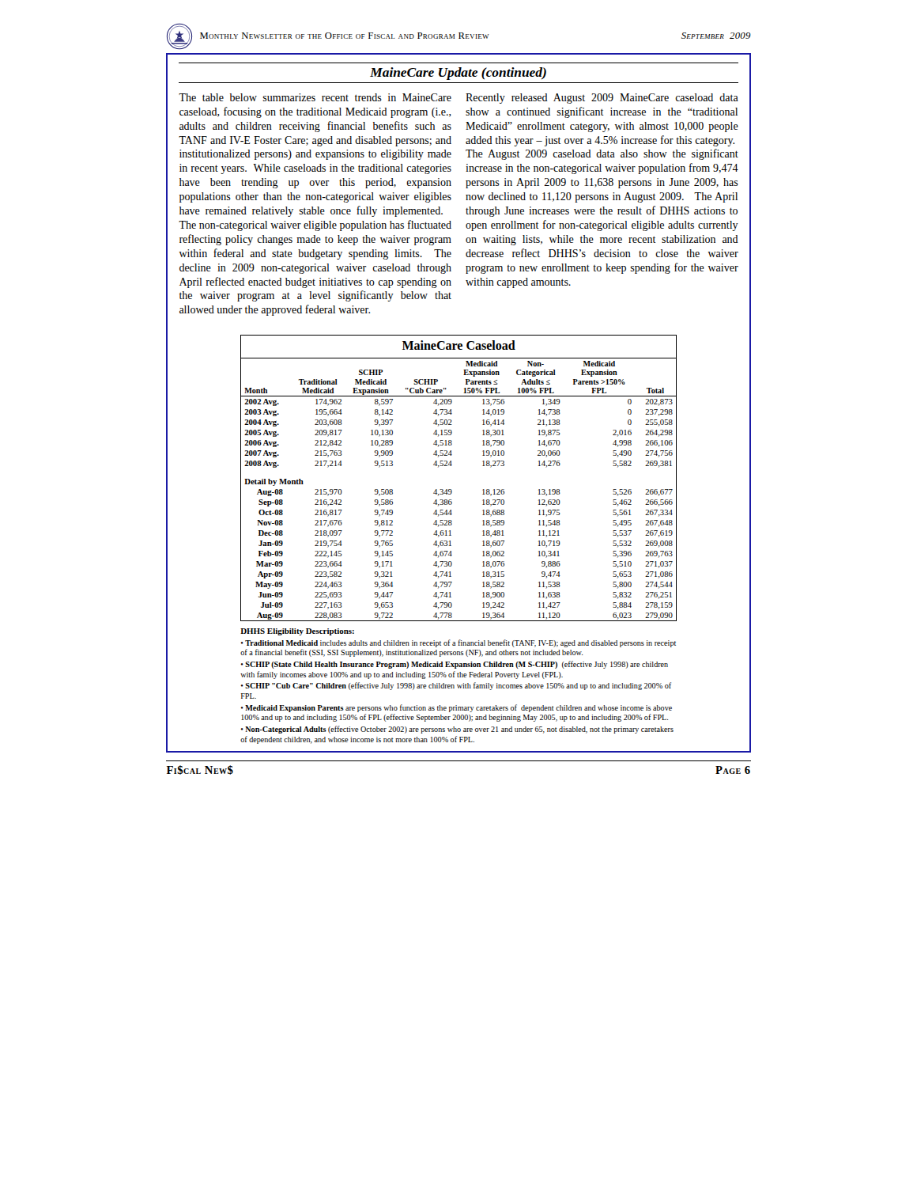Monthly Newsletter of the Office of Fiscal and Program Review
September 2009
MaineCare Update (continued)
The table below summarizes recent trends in MaineCare caseload, focusing on the traditional Medicaid program (i.e., adults and children receiving financial benefits such as TANF and IV-E Foster Care; aged and disabled persons; and institutionalized persons) and expansions to eligibility made in recent years. While caseloads in the traditional categories have been trending up over this period, expansion populations other than the non-categorical waiver eligibles have remained relatively stable once fully implemented. The non-categorical waiver eligible population has fluctuated reflecting policy changes made to keep the waiver program within federal and state budgetary spending limits. The decline in 2009 non-categorical waiver caseload through April reflected enacted budget initiatives to cap spending on the waiver program at a level significantly below that allowed under the approved federal waiver.
Recently released August 2009 MaineCare caseload data show a continued significant increase in the “traditional Medicaid” enrollment category, with almost 10,000 people added this year – just over a 4.5% increase for this category. The August 2009 caseload data also show the significant increase in the non-categorical waiver population from 9,474 persons in April 2009 to 11,638 persons in June 2009, has now declined to 11,120 persons in August 2009. The April through June increases were the result of DHHS actions to open enrollment for non-categorical eligible adults currently on waiting lists, while the more recent stabilization and decrease reflect DHHS’s decision to close the waiver program to new enrollment to keep spending for the waiver within capped amounts.
MaineCare Caseload
| Month | Traditional Medicaid | SCHIP Medicaid Expansion | SCHIP "Cub Care" | Medicaid Expansion Parents ≤ 150% FPL | Non- Categorical Adults ≤ 100% FPL | Medicaid Expansion Parents >150% FPL | Total |
| --- | --- | --- | --- | --- | --- | --- | --- |
| 2002 Avg. | 174,962 | 8,597 | 4,209 | 13,756 | 1,349 | 0 | 202,873 |
| 2003 Avg. | 195,664 | 8,142 | 4,734 | 14,019 | 14,738 | 0 | 237,298 |
| 2004 Avg. | 203,608 | 9,397 | 4,502 | 16,414 | 21,138 | 0 | 255,058 |
| 2005 Avg. | 209,817 | 10,130 | 4,159 | 18,301 | 19,875 | 2,016 | 264,298 |
| 2006 Avg. | 212,842 | 10,289 | 4,518 | 18,790 | 14,670 | 4,998 | 266,106 |
| 2007 Avg. | 215,763 | 9,909 | 4,524 | 19,010 | 20,060 | 5,490 | 274,756 |
| 2008 Avg. | 217,214 | 9,513 | 4,524 | 18,273 | 14,276 | 5,582 | 269,381 |
| Detail by Month |
| Aug-08 | 215,970 | 9,508 | 4,349 | 18,126 | 13,198 | 5,526 | 266,677 |
| Sep-08 | 216,242 | 9,586 | 4,386 | 18,270 | 12,620 | 5,462 | 266,566 |
| Oct-08 | 216,817 | 9,749 | 4,544 | 18,688 | 11,975 | 5,561 | 267,334 |
| Nov-08 | 217,676 | 9,812 | 4,528 | 18,589 | 11,548 | 5,495 | 267,648 |
| Dec-08 | 218,097 | 9,772 | 4,611 | 18,481 | 11,121 | 5,537 | 267,619 |
| Jan-09 | 219,754 | 9,765 | 4,631 | 18,607 | 10,719 | 5,532 | 269,008 |
| Feb-09 | 222,145 | 9,145 | 4,674 | 18,062 | 10,341 | 5,396 | 269,763 |
| Mar-09 | 223,664 | 9,171 | 4,730 | 18,076 | 9,886 | 5,510 | 271,037 |
| Apr-09 | 223,582 | 9,321 | 4,741 | 18,315 | 9,474 | 5,653 | 271,086 |
| May-09 | 224,463 | 9,364 | 4,797 | 18,582 | 11,538 | 5,800 | 274,544 |
| Jun-09 | 225,693 | 9,447 | 4,741 | 18,900 | 11,638 | 5,832 | 276,251 |
| Jul-09 | 227,163 | 9,653 | 4,790 | 19,242 | 11,427 | 5,884 | 278,159 |
| Aug-09 | 228,083 | 9,722 | 4,778 | 19,364 | 11,120 | 6,023 | 279,090 |
DHHS Eligibility Descriptions:
• Traditional Medicaid includes adults and children in receipt of a financial benefit (TANF, IV-E); aged and disabled persons in receipt of a financial benefit (SSI, SSI Supplement), institutionalized persons (NF), and others not included below.
• SCHIP (State Child Health Insurance Program) Medicaid Expansion Children (M S-CHIP) (effective July 1998) are children with family incomes above 100% and up to and including 150% of the Federal Poverty Level (FPL).
• SCHIP "Cub Care" Children (effective July 1998) are children with family incomes above 150% and up to and including 200% of FPL.
• Medicaid Expansion Parents are persons who function as the primary caretakers of dependent children and whose income is above 100% and up to and including 150% of FPL (effective September 2000); and beginning May 2005, up to and including 200% of FPL.
• Non-Categorical Adults (effective October 2002) are persons who are over 21 and under 65, not disabled, not the primary caretakers of dependent children, and whose income is not more than 100% of FPL.
Fi$cal New$
Page 6